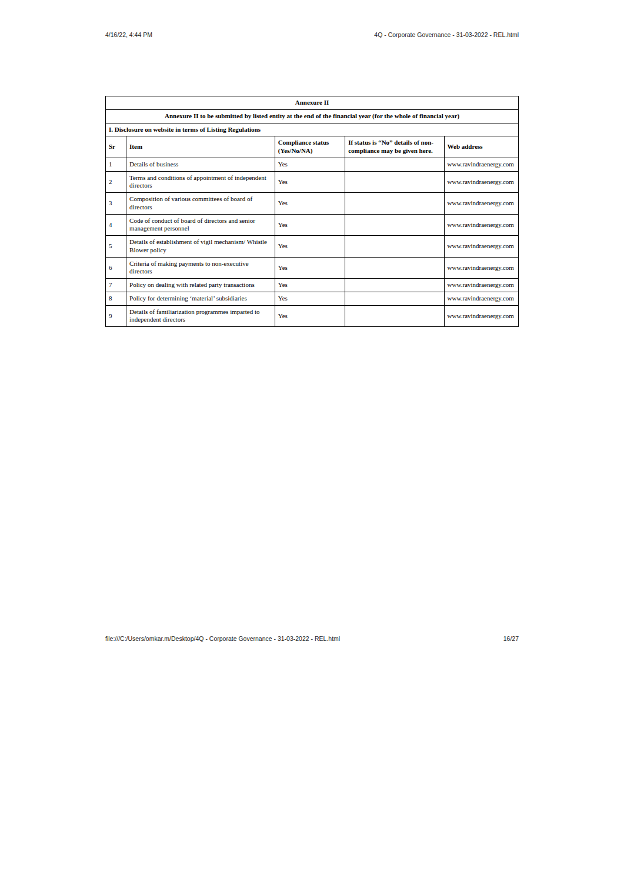4/16/22, 4:44 PM
4Q - Corporate Governance - 31-03-2022 - REL.html
| Annexure II |
| Annexure II to be submitted by listed entity at the end of the financial year (for the whole of financial year) |
| I. Disclosure on website in terms of Listing Regulations |
| Sr | Item | Compliance status (Yes/No/NA) | If status is “No” details of non-compliance may be given here. | Web address |
| 1 | Details of business | Yes | | www.ravindraenergy.com |
| 2 | Terms and conditions of appointment of independent directors | Yes | | www.ravindraenergy.com |
| 3 | Composition of various committees of board of directors | Yes | | www.ravindraenergy.com |
| 4 | Code of conduct of board of directors and senior management personnel | Yes | | www.ravindraenergy.com |
| 5 | Details of establishment of vigil mechanism/ Whistle Blower policy | Yes | | www.ravindraenergy.com |
| 6 | Criteria of making payments to non-executive directors | Yes | | www.ravindraenergy.com |
| 7 | Policy on dealing with related party transactions | Yes | | www.ravindraenergy.com |
| 8 | Policy for determining ‘material’ subsidiaries | Yes | | www.ravindraenergy.com |
| 9 | Details of familiarization programmes imparted to independent directors | Yes | | www.ravindraenergy.com |
file:///C:/Users/omkar.m/Desktop/4Q - Corporate Governance - 31-03-2022 - REL.html
16/27